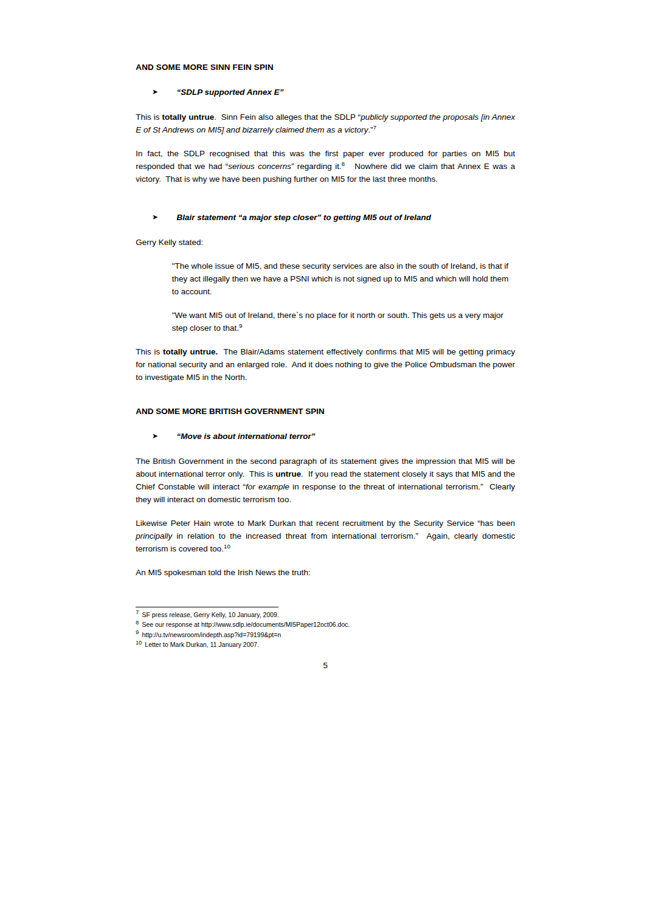AND SOME MORE SINN FEIN SPIN
➤
“SDLP supported Annex E”
This is totally untrue. Sinn Fein also alleges that the SDLP “publicly supported the proposals [in Annex E of St Andrews on MI5] and bizarrely claimed them as a victory.”7
In fact, the SDLP recognised that this was the first paper ever produced for parties on MI5 but responded that we had “serious concerns” regarding it.8 Nowhere did we claim that Annex E was a victory. That is why we have been pushing further on MI5 for the last three months.
➤
Blair statement “a major step closer” to getting MI5 out of Ireland
Gerry Kelly stated:
"The whole issue of MI5, and these security services are also in the south of Ireland, is that if they act illegally then we have a PSNI which is not signed up to MI5 and which will hold them to account.
"We want MI5 out of Ireland, there`s no place for it north or south. This gets us a very major step closer to that.9
This is totally untrue. The Blair/Adams statement effectively confirms that MI5 will be getting primacy for national security and an enlarged role. And it does nothing to give the Police Ombudsman the power to investigate MI5 in the North.
AND SOME MORE BRITISH GOVERNMENT SPIN
➤
“Move is about international terror”
The British Government in the second paragraph of its statement gives the impression that MI5 will be about international terror only. This is untrue. If you read the statement closely it says that MI5 and the Chief Constable will interact “for example in response to the threat of international terrorism.” Clearly they will interact on domestic terrorism too.
Likewise Peter Hain wrote to Mark Durkan that recent recruitment by the Security Service “has been principally in relation to the increased threat from international terrorism.” Again, clearly domestic terrorism is covered too.10
An MI5 spokesman told the Irish News the truth:
7 SF press release, Gerry Kelly, 10 January, 2009.
8 See our response at http://www.sdlp.ie/documents/MI5Paper12oct06.doc.
9 http://u.tv/newsroom/indepth.asp?id=79199&pt=n
10 Letter to Mark Durkan, 11 January 2007.
5